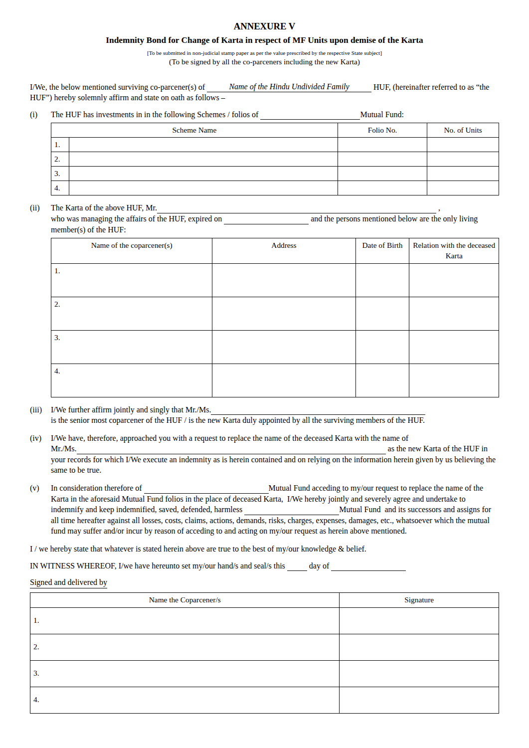ANNEXURE V
Indemnity Bond for Change of Karta in respect of MF Units upon demise of the Karta
[To be submitted in non-judicial stamp paper as per the value prescribed by the respective State subject]
(To be signed by all the co-parceners including the new Karta)
I/We, the below mentioned surviving co-parcener(s) of Name of the Hindu Undivided Family HUF, (hereinafter referred to as “the HUF”) hereby solemnly affirm and state on oath as follows –
(i) The HUF has investments in in the following Schemes / folios of Mutual Fund:
| Scheme Name | Folio No. | No. of Units |
| --- | --- | --- |
| 1. | | | |
| 2. | | | |
| 3. | | | |
| 4. | | | |
(ii) The Karta of the above HUF, Mr. ,
who was managing the affairs of the HUF, expired on and the persons mentioned below are the only living member(s) of the HUF:
| Name of the coparcener(s) | Address | Date of Birth | Relation with the deceased Karta |
| --- | --- | --- | --- |
| 1. | | | |
| 2. | | | |
| 3. | | | |
| 4. | | | |
(iii) I/We further affirm jointly and singly that Mr./Ms.
is the senior most coparcener of the HUF / is the new Karta duly appointed by all the surviving members of the HUF.
(iv) I/We have, therefore, approached you with a request to replace the name of the deceased Karta with the name of
Mr./Ms. as the new Karta of the HUF in your records for which I/We execute an indemnity as is herein contained and on relying on the information herein given by us believing the same to be true.
(v) In consideration therefore of Mutual Fund acceding to my/our request to replace the name of the Karta in the aforesaid Mutual Fund folios in the place of deceased Karta, I/We hereby jointly and severely agree and undertake to indemnify and keep indemnified, saved, defended, harmless Mutual Fund and its successors and assigns for all time hereafter against all losses, costs, claims, actions, demands, risks, charges, expenses, damages, etc., whatsoever which the mutual fund may suffer and/or incur by reason of acceding to and acting on my/our request as herein above mentioned.
I / we hereby state that whatever is stated herein above are true to the best of my/our knowledge & belief.
IN WITNESS WHEREOF, I/we have hereunto set my/our hand/s and seal/s this day of
Signed and delivered by
| Name the Coparcener/s | Signature |
| --- | --- |
| 1. | |
| 2. | |
| 3. | |
| 4. | |